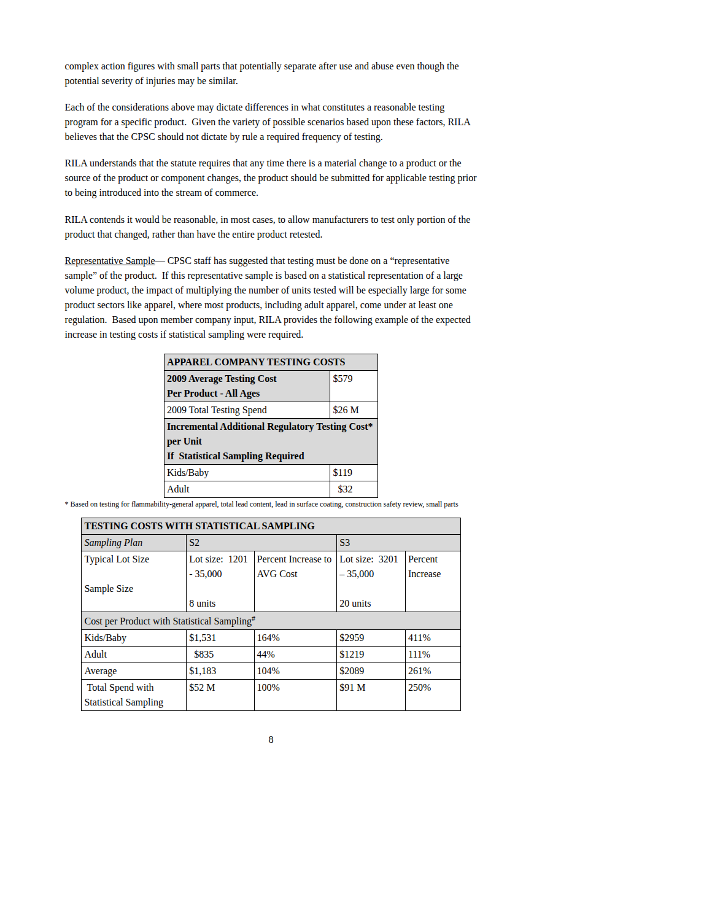complex action figures with small parts that potentially separate after use and abuse even though the potential severity of injuries may be similar.
Each of the considerations above may dictate differences in what constitutes a reasonable testing program for a specific product. Given the variety of possible scenarios based upon these factors, RILA believes that the CPSC should not dictate by rule a required frequency of testing.
RILA understands that the statute requires that any time there is a material change to a product or the source of the product or component changes, the product should be submitted for applicable testing prior to being introduced into the stream of commerce.
RILA contends it would be reasonable, in most cases, to allow manufacturers to test only portion of the product that changed, rather than have the entire product retested.
Representative Sample— CPSC staff has suggested that testing must be done on a “representative sample” of the product. If this representative sample is based on a statistical representation of a large volume product, the impact of multiplying the number of units tested will be especially large for some product sectors like apparel, where most products, including adult apparel, come under at least one regulation. Based upon member company input, RILA provides the following example of the expected increase in testing costs if statistical sampling were required.
| APPAREL COMPANY TESTING COSTS |
| 2009 Average Testing Cost Per Product - All Ages | $579 |
| 2009 Total Testing Spend | $26 M |
| Incremental Additional Regulatory Testing Cost* per Unit If Statistical Sampling Required |
| Kids/Baby | $119 |
| Adult | $32 |
* Based on testing for flammability-general apparel, total lead content, lead in surface coating, construction safety review, small parts
| TESTING COSTS WITH STATISTICAL SAMPLING |
| Sampling Plan | S2 | S3 |
| Typical Lot Size Sample Size | Lot size: 1201 - 35,000 8 units | Percent Increase to AVG Cost | Lot size: 3201 – 35,000 20 units | Percent Increase |
| Cost per Product with Statistical Sampling # |
| Kids/Baby | $1,531 | 164% | $2959 | 411% |
| Adult | $835 | 44% | $1219 | 111% |
| Average | $1,183 | 104% | $2089 | 261% |
| Total Spend with Statistical Sampling | $52 M | 100% | $91 M | 250% |
8